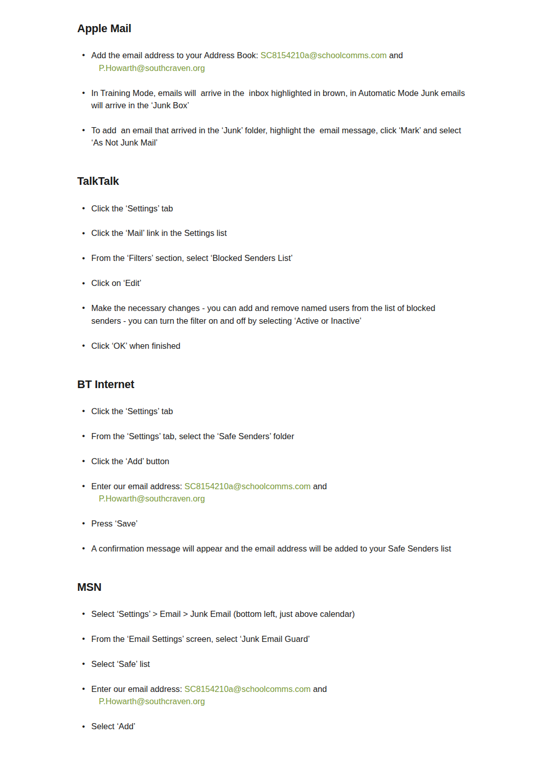Apple Mail
Add the email address to your Address Book: SC8154210a@schoolcomms.com and
P.Howarth@southcraven.org
In Training Mode, emails will arrive in the inbox highlighted in brown, in Automatic Mode Junk emails will arrive in the ‘Junk Box’
To add an email that arrived in the ‘Junk’ folder, highlight the email message, click ‘Mark’ and select ‘As Not Junk Mail’
TalkTalk
Click the ‘Settings’ tab
Click the ‘Mail’ link in the Settings list
From the ‘Filters’ section, select ‘Blocked Senders List’
Click on ‘Edit’
Make the necessary changes - you can add and remove named users from the list of blocked senders - you can turn the filter on and off by selecting ‘Active or Inactive’
Click ‘OK’ when finished
BT Internet
Click the ‘Settings’ tab
From the ‘Settings’ tab, select the ‘Safe Senders’ folder
Click the ‘Add’ button
Enter our email address: SC8154210a@schoolcomms.com and
P.Howarth@southcraven.org
Press ‘Save’
A confirmation message will appear and the email address will be added to your Safe Senders list
MSN
Select ‘Settings’ > Email > Junk Email (bottom left, just above calendar)
From the ‘Email Settings’ screen, select ‘Junk Email Guard’
Select ‘Safe’ list
Enter our email address: SC8154210a@schoolcomms.com and
P.Howarth@southcraven.org
Select ‘Add’